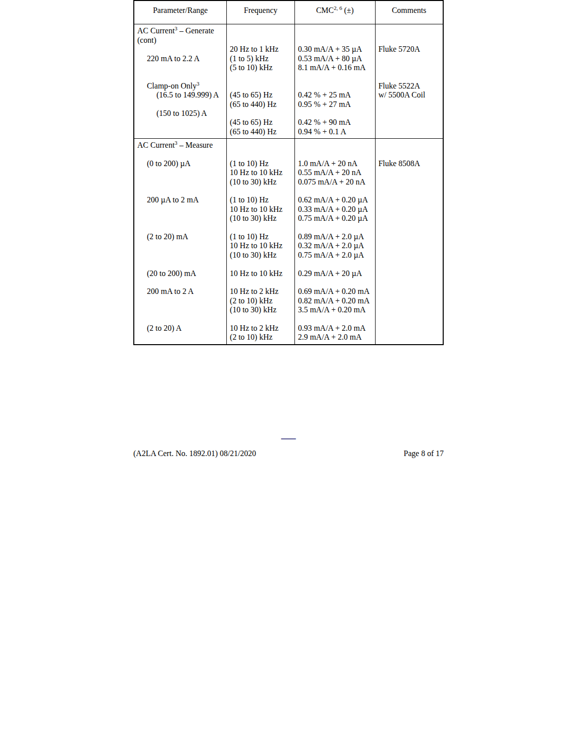| Parameter/Range | Frequency | CMC 2, 6 (±) | Comments |
| --- | --- | --- | --- |
| AC Current 3 – Generate (cont) 220 mA to 2.2 A Clamp-on Only 3 (16.5 to 149.999) A (150 to 1025) A | 20 Hz to 1 kHz (1 to 5) kHz (5 to 10) kHz (45 to 65) Hz (65 to 440) Hz (45 to 65) Hz (65 to 440) Hz | 0.30 mA/A + 35 µA 0.53 mA/A + 80 µA 8.1 mA/A + 0.16 mA 0.42 % + 25 mA 0.95 % + 27 mA 0.42 % + 90 mA 0.94 % + 0.1 A | Fluke 5720A Fluke 5522A w/ 5500A Coil |
| AC Current 3 – Measure (0 to 200) µA 200 µA to 2 mA (2 to 20) mA (20 to 200) mA 200 mA to 2 A (2 to 20) A | (1 to 10) Hz 10 Hz to 10 kHz (10 to 30) kHz (1 to 10) Hz 10 Hz to 10 kHz (10 to 30) kHz (1 to 10) Hz 10 Hz to 10 kHz (10 to 30) kHz 10 Hz to 10 kHz 10 Hz to 2 kHz (2 to 10) kHz (10 to 30) kHz 10 Hz to 2 kHz (2 to 10) kHz | 1.0 mA/A + 20 nA 0.55 mA/A + 20 nA 0.075 mA/A + 20 nA 0.62 mA/A + 0.20 µA 0.33 mA/A + 0.20 µA 0.75 mA/A + 0.20 µA 0.89 mA/A + 2.0 µA 0.32 mA/A + 2.0 µA 0.75 mA/A + 2.0 µA 0.29 mA/A + 20 µA 0.69 mA/A + 0.20 mA 0.82 mA/A + 0.20 mA 3.5 mA/A + 0.20 mA 0.93 mA/A + 2.0 mA 2.9 mA/A + 2.0 mA | Fluke 8508A |
(A2LA Cert. No. 1892.01) 08/21/2020 Page 8 of 17
—